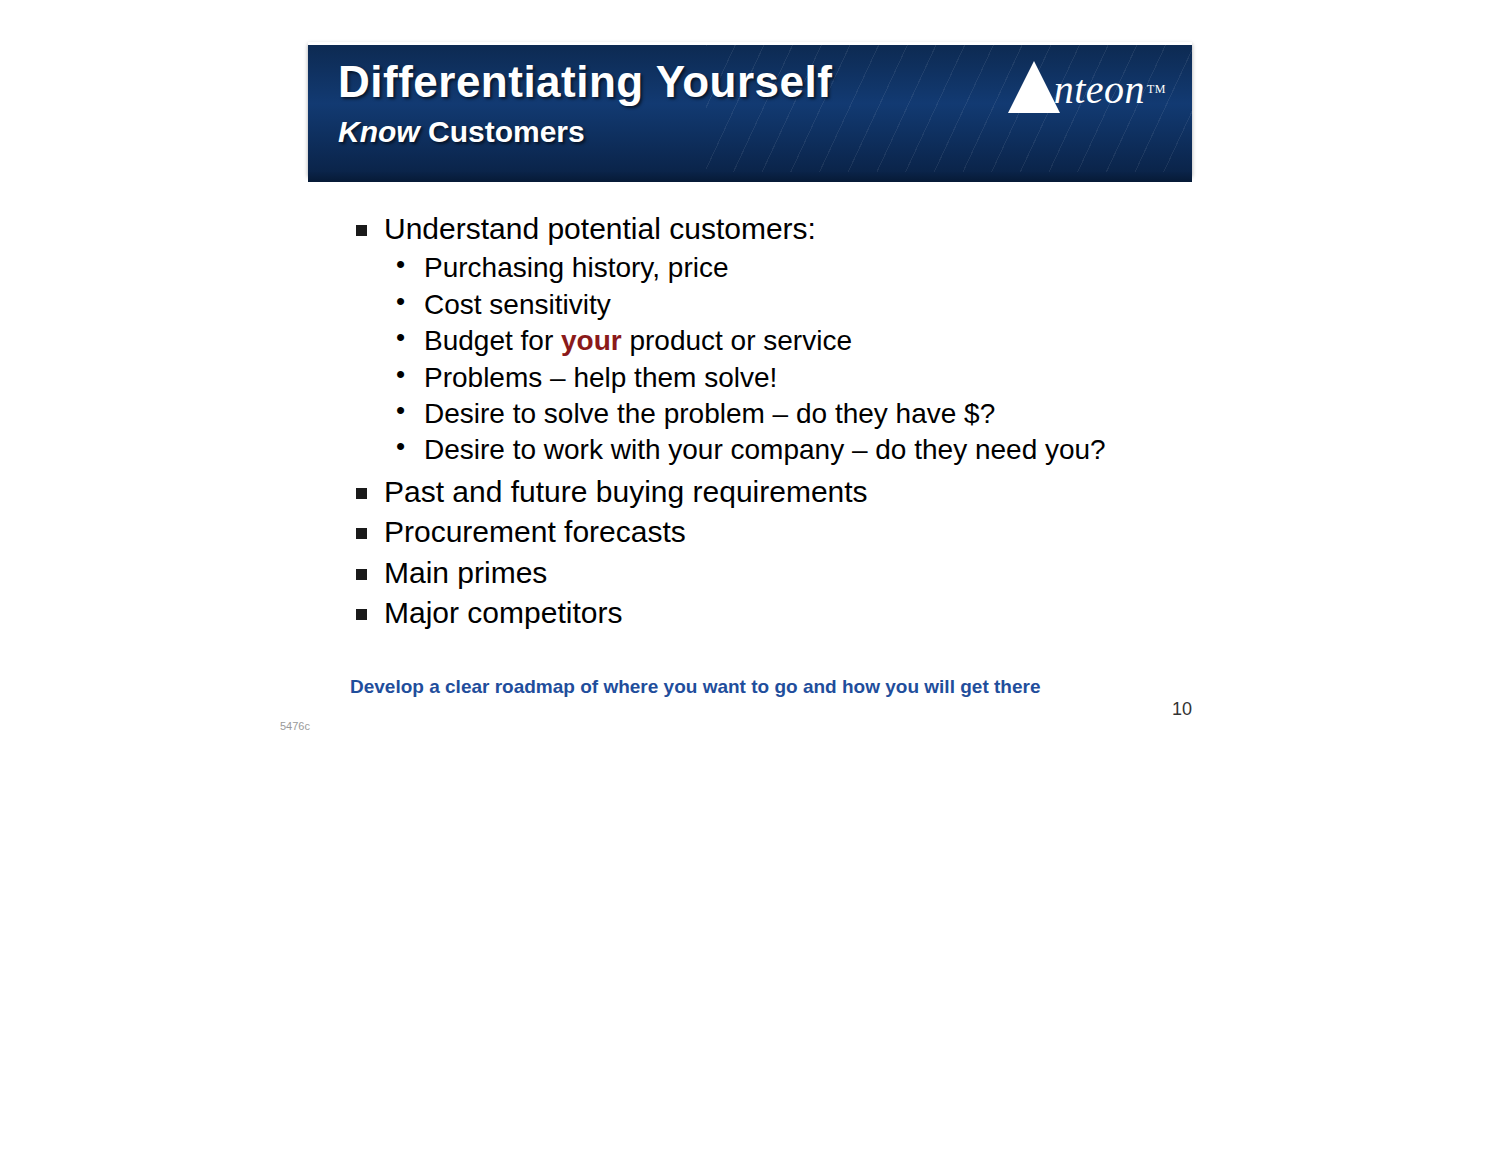Differentiating Yourself
Know Customers
nteonTM
Understand potential customers:
Purchasing history, price
Cost sensitivity
Budget for your product or service
Problems – help them solve!
Desire to solve the problem – do they have $?
Desire to work with your company – do they need you?
Past and future buying requirements
Procurement forecasts
Main primes
Major competitors
Develop a clear roadmap of where you want to go and how you will get there
10
5476c